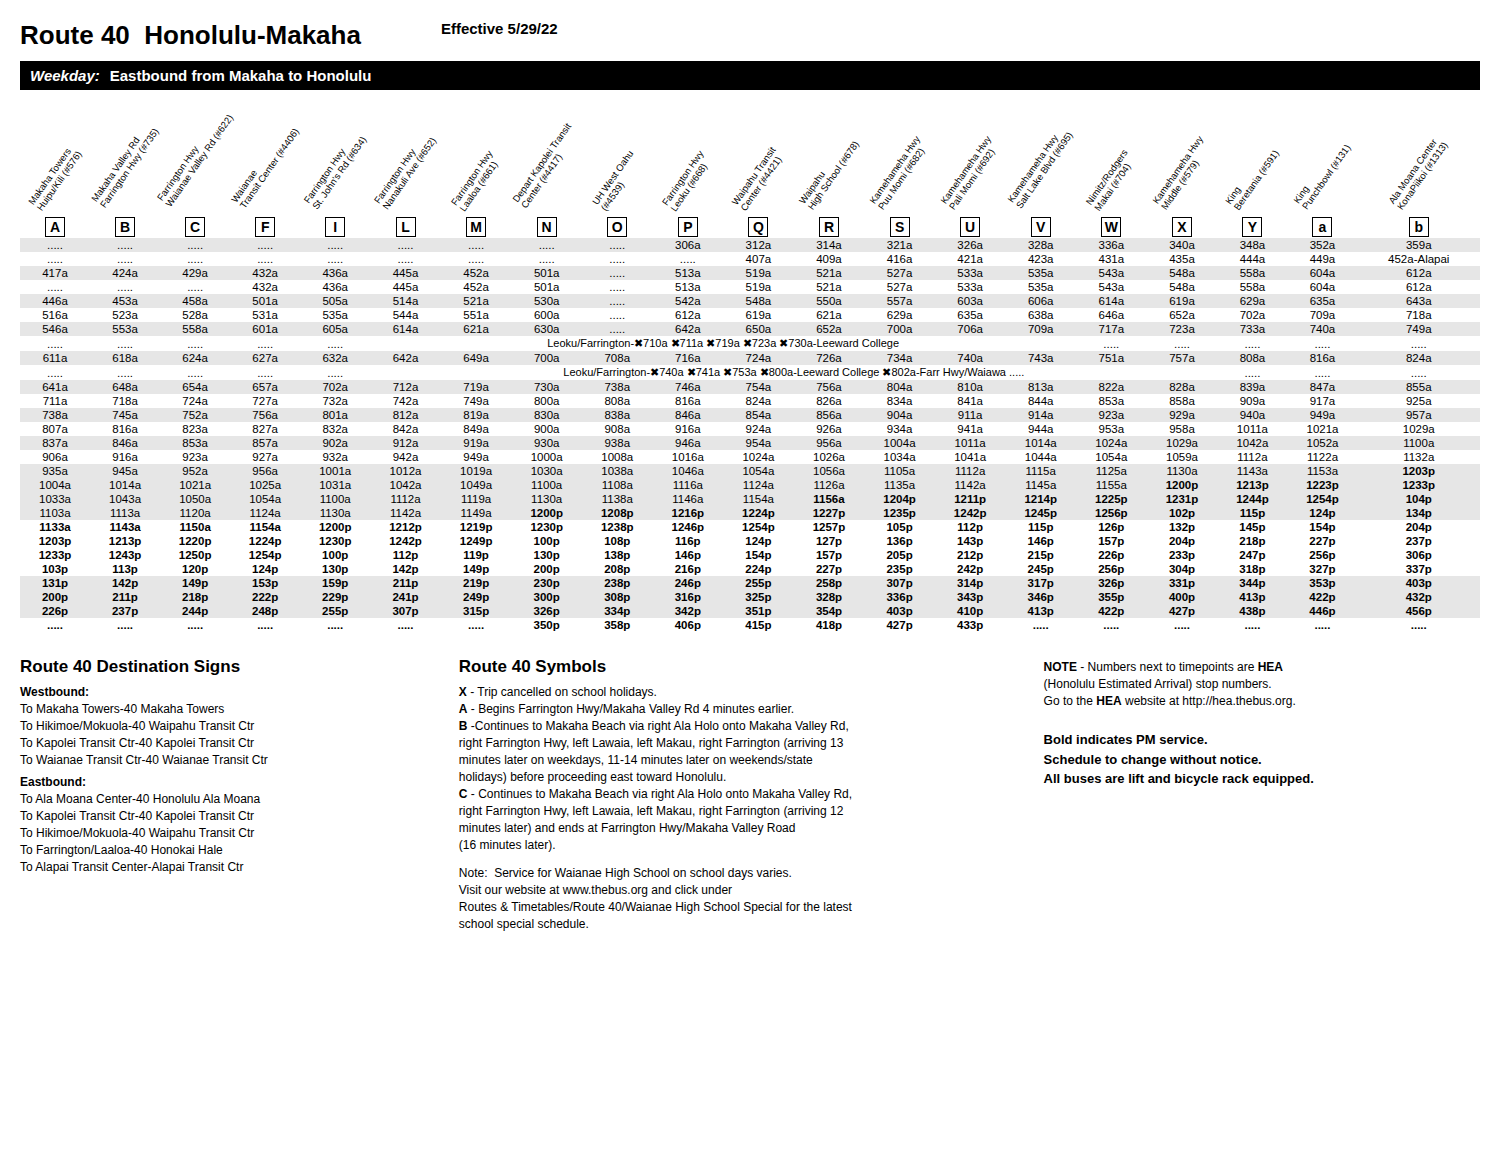Route 40 Honolulu-Makaha
Effective 5/29/22
Weekday: Eastbound from Makaha to Honolulu
| Makaha Towers Huipu/Kili (#576) | Makaha Valley Rd Farrington Hwy (#735) | Farrington Hwy Waianae Valley Rd (#622) | Waianae Transit Center (#4406) | Farrington Hwy St. John's Rd (#634) | Farrington Hwy Nanakuli Ave (#652) | Farrington Hwy Laaloa (#661) | Depart Kapolei Transit Center (#4417) | UH West Oahu (#4539) | Farrington Hwy Leoku (#668) | Waipahu Transit Center (#4421) | Waipahu High School (#678) | Kamehameha Hwy Puu Momi (#682) | Kamehameha Hwy Pali Momi (#692) | Kamehameha Hwy Salt Lake Blvd (#695) | Nimitz/Rodgers Makai (#704) | Kamehameha Hwy Middle (#579) | King Beretania (#591) | King Punchbowl (#131) | Ala Moana Center KonaPiikoi (#1313) |
| A | B | C | F | I | L | M | N | O | P | Q | R | S | U | V | W | X | Y | a | b |
| ..... | ..... | ..... | ..... | ..... | ..... | ..... | ..... | ..... | 306a | 312a | 314a | 321a | 326a | 328a | 336a | 340a | 348a | 352a | 359a |
| ..... | ..... | ..... | ..... | ..... | ..... | ..... | ..... | ..... | ..... | 407a | 409a | 416a | 421a | 423a | 431a | 435a | 444a | 449a | 452a-Alapai |
| 417a | 424a | 429a | 432a | 436a | 445a | 452a | 501a | ..... | 513a | 519a | 521a | 527a | 533a | 535a | 543a | 548a | 558a | 604a | 612a |
| ..... | ..... | ..... | 432a | 436a | 445a | 452a | 501a | ..... | 513a | 519a | 521a | 527a | 533a | 535a | 543a | 548a | 558a | 604a | 612a |
| 446a | 453a | 458a | 501a | 505a | 514a | 521a | 530a | ..... | 542a | 548a | 550a | 557a | 603a | 606a | 614a | 619a | 629a | 635a | 643a |
| 516a | 523a | 528a | 531a | 535a | 544a | 551a | 600a | ..... | 612a | 619a | 621a | 629a | 635a | 638a | 646a | 652a | 702a | 709a | 718a |
| 546a | 553a | 558a | 601a | 605a | 614a | 621a | 630a | ..... | 642a | 650a | 652a | 700a | 706a | 709a | 717a | 723a | 733a | 740a | 749a |
| ..... | ..... | ..... | ..... | ..... | Leoku/Farrington-✖710a ✖711a ✖719a ✖723a ✖730a-Leeward College | ..... | ..... | ..... | ..... | ..... |
| 611a | 618a | 624a | 627a | 632a | 642a | 649a | 700a | 708a | 716a | 724a | 726a | 734a | 740a | 743a | 751a | 757a | 808a | 816a | 824a |
| ..... | ..... | ..... | ..... | ..... | Leoku/Farrington-✖740a ✖741a ✖753a ✖800a-Leeward College ✖802a-Farr Hwy/Waiawa ..... | ..... | ..... | ..... |
| 641a | 648a | 654a | 657a | 702a | 712a | 719a | 730a | 738a | 746a | 754a | 756a | 804a | 810a | 813a | 822a | 828a | 839a | 847a | 855a |
| 711a | 718a | 724a | 727a | 732a | 742a | 749a | 800a | 808a | 816a | 824a | 826a | 834a | 841a | 844a | 853a | 858a | 909a | 917a | 925a |
| 738a | 745a | 752a | 756a | 801a | 812a | 819a | 830a | 838a | 846a | 854a | 856a | 904a | 911a | 914a | 923a | 929a | 940a | 949a | 957a |
| 807a | 816a | 823a | 827a | 832a | 842a | 849a | 900a | 908a | 916a | 924a | 926a | 934a | 941a | 944a | 953a | 958a | 1011a | 1021a | 1029a |
| 837a | 846a | 853a | 857a | 902a | 912a | 919a | 930a | 938a | 946a | 954a | 956a | 1004a | 1011a | 1014a | 1024a | 1029a | 1042a | 1052a | 1100a |
| 906a | 916a | 923a | 927a | 932a | 942a | 949a | 1000a | 1008a | 1016a | 1024a | 1026a | 1034a | 1041a | 1044a | 1054a | 1059a | 1112a | 1122a | 1132a |
| 935a | 945a | 952a | 956a | 1001a | 1012a | 1019a | 1030a | 1038a | 1046a | 1054a | 1056a | 1105a | 1112a | 1115a | 1125a | 1130a | 1143a | 1153a | 1203p |
| 1004a | 1014a | 1021a | 1025a | 1031a | 1042a | 1049a | 1100a | 1108a | 1116a | 1124a | 1126a | 1135a | 1142a | 1145a | 1155a | 1200p | 1213p | 1223p | 1233p |
| 1033a | 1043a | 1050a | 1054a | 1100a | 1112a | 1119a | 1130a | 1138a | 1146a | 1154a | 1156a | 1204p | 1211p | 1214p | 1225p | 1231p | 1244p | 1254p | 104p |
| 1103a | 1113a | 1120a | 1124a | 1130a | 1142a | 1149a | 1200p | 1208p | 1216p | 1224p | 1227p | 1235p | 1242p | 1245p | 1256p | 102p | 115p | 124p | 134p |
| 1133a | 1143a | 1150a | 1154a | 1200p | 1212p | 1219p | 1230p | 1238p | 1246p | 1254p | 1257p | 105p | 112p | 115p | 126p | 132p | 145p | 154p | 204p |
| 1203p | 1213p | 1220p | 1224p | 1230p | 1242p | 1249p | 100p | 108p | 116p | 124p | 127p | 136p | 143p | 146p | 157p | 204p | 218p | 227p | 237p |
| 1233p | 1243p | 1250p | 1254p | 100p | 112p | 119p | 130p | 138p | 146p | 154p | 157p | 205p | 212p | 215p | 226p | 233p | 247p | 256p | 306p |
| 103p | 113p | 120p | 124p | 130p | 142p | 149p | 200p | 208p | 216p | 224p | 227p | 235p | 242p | 245p | 256p | 304p | 318p | 327p | 337p |
| 131p | 142p | 149p | 153p | 159p | 211p | 219p | 230p | 238p | 246p | 255p | 258p | 307p | 314p | 317p | 326p | 331p | 344p | 353p | 403p |
| 200p | 211p | 218p | 222p | 229p | 241p | 249p | 300p | 308p | 316p | 325p | 328p | 336p | 343p | 346p | 355p | 400p | 413p | 422p | 432p |
| 226p | 237p | 244p | 248p | 255p | 307p | 315p | 326p | 334p | 342p | 351p | 354p | 403p | 410p | 413p | 422p | 427p | 438p | 446p | 456p |
| ..... | ..... | ..... | ..... | ..... | ..... | ..... | 350p | 358p | 406p | 415p | 418p | 427p | 433p | ..... | ..... | ..... | ..... | ..... | ..... |
Route 40 Destination Signs
Westbound:
To Makaha Towers-40 Makaha Towers
To Hikimoe/Mokuola-40 Waipahu Transit Ctr
To Kapolei Transit Ctr-40 Kapolei Transit Ctr
To Waianae Transit Ctr-40 Waianae Transit Ctr
Eastbound:
To Ala Moana Center-40 Honolulu Ala Moana
To Kapolei Transit Ctr-40 Kapolei Transit Ctr
To Hikimoe/Mokuola-40 Waipahu Transit Ctr
To Farrington/Laaloa-40 Honokai Hale
To Alapai Transit Center-Alapai Transit Ctr
Route 40 Symbols
X - Trip cancelled on school holidays.
A - Begins Farrington Hwy/Makaha Valley Rd 4 minutes earlier.
B -Continues to Makaha Beach via right Ala Holo onto Makaha Valley Rd,
right Farrington Hwy, left Lawaia, left Makau, right Farrington (arriving 13
minutes later on weekdays, 11-14 minutes later on weekends/state
holidays) before proceeding east toward Honolulu.
C - Continues to Makaha Beach via right Ala Holo onto Makaha Valley Rd,
right Farrington Hwy, left Lawaia, left Makau, right Farrington (arriving 12
minutes later) and ends at Farrington Hwy/Makaha Valley Road
(16 minutes later).
Note: Service for Waianae High School on school days varies.
Visit our website at www.thebus.org and click under
Routes & Timetables/Route 40/Waianae High School Special for the latest
school special schedule.
NOTE - Numbers next to timepoints are HEA
(Honolulu Estimated Arrival) stop numbers.
Go to the HEA website at http://hea.thebus.org.
Bold indicates PM service.
Schedule to change without notice.
All buses are lift and bicycle rack equipped.